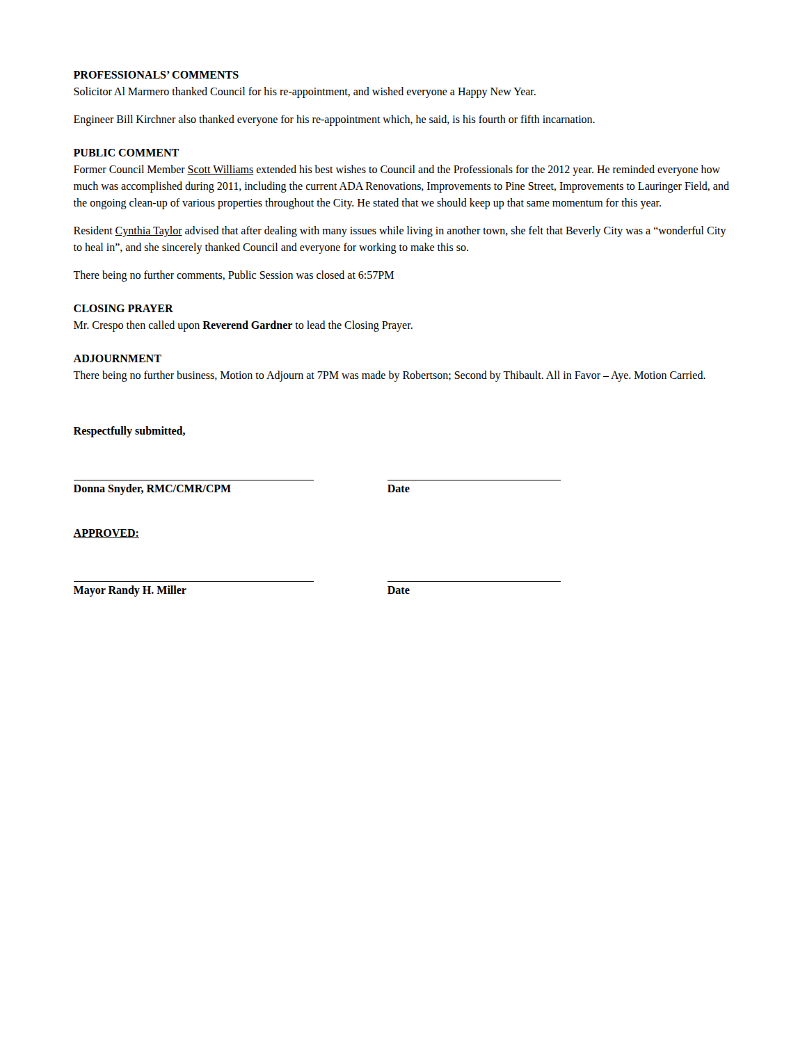Professionals’ Comments
Solicitor Al Marmero thanked Council for his re-appointment, and wished everyone a Happy New Year.
Engineer Bill Kirchner also thanked everyone for his re-appointment which, he said, is his fourth or fifth incarnation.
Public Comment
Former Council Member Scott Williams extended his best wishes to Council and the Professionals for the 2012 year. He reminded everyone how much was accomplished during 2011, including the current ADA Renovations, Improvements to Pine Street, Improvements to Lauringer Field, and the ongoing clean-up of various properties throughout the City. He stated that we should keep up that same momentum for this year.
Resident Cynthia Taylor advised that after dealing with many issues while living in another town, she felt that Beverly City was a “wonderful City to heal in”, and she sincerely thanked Council and everyone for working to make this so.
There being no further comments, Public Session was closed at 6:57PM
Closing Prayer
Mr. Crespo then called upon Reverend Gardner to lead the Closing Prayer.
Adjournment
There being no further business, Motion to Adjourn at 7PM was made by Robertson; Second by Thibault. All in Favor – Aye. Motion Carried.
Respectfully submitted,
Donna Snyder, RMC/CMR/CPM Date
APPROVED:
Mayor Randy H. Miller Date